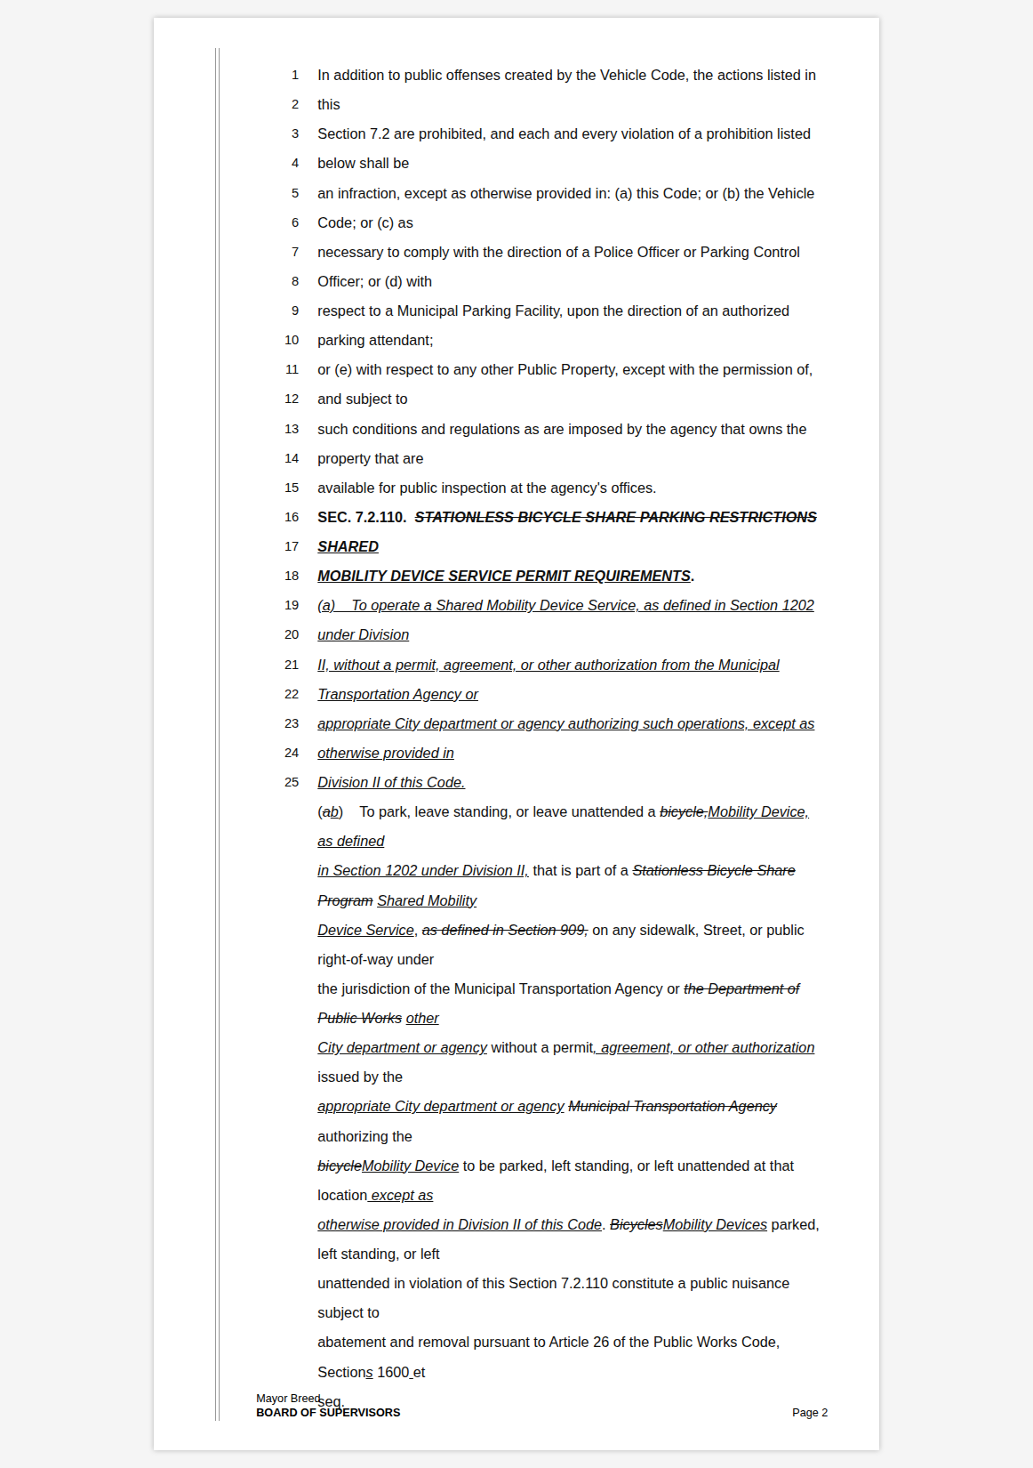1
2
3
4
5
6
7
8
9
10
11
12
13
14
15
16
17
18
19
20
21
22
23
24
25
In addition to public offenses created by the Vehicle Code, the actions listed in this
Section 7.2 are prohibited, and each and every violation of a prohibition listed below shall be
an infraction, except as otherwise provided in: (a) this Code; or (b) the Vehicle Code; or (c) as
necessary to comply with the direction of a Police Officer or Parking Control Officer; or (d) with
respect to a Municipal Parking Facility, upon the direction of an authorized parking attendant;
or (e) with respect to any other Public Property, except with the permission of, and subject to
such conditions and regulations as are imposed by the agency that owns the property that are
available for public inspection at the agency's offices.
SEC. 7.2.110. STATIONLESS BICYCLE SHARE PARKING RESTRICTIONS SHARED
MOBILITY DEVICE SERVICE PERMIT REQUIREMENTS.
(a) To operate a Shared Mobility Device Service, as defined in Section 1202 under Division
II, without a permit, agreement, or other authorization from the Municipal Transportation Agency or
appropriate City department or agency authorizing such operations, except as otherwise provided in
Division II of this Code.
(ab) To park, leave standing, or leave unattended a bicycle, Mobility Device, as defined
in Section 1202 under Division II, that is part of a Stationless Bicycle Share Program Shared Mobility
Device Service, as defined in Section 909, on any sidewalk, Street, or public right-of-way under
the jurisdiction of the Municipal Transportation Agency or the Department of Public Works other
City department or agency without a permit, agreement, or other authorization issued by the
appropriate City department or agency Municipal Transportation Agency authorizing the
bicycle Mobility Device to be parked, left standing, or left unattended at that location except as
otherwise provided in Division II of this Code. Bicycles Mobility Devices parked, left standing, or left
unattended in violation of this Section 7.2.110 constitute a public nuisance subject to
abatement and removal pursuant to Article 26 of the Public Works Code, Sections 1600 et
seq.
Mayor Breed
BOARD OF SUPERVISORS Page 2